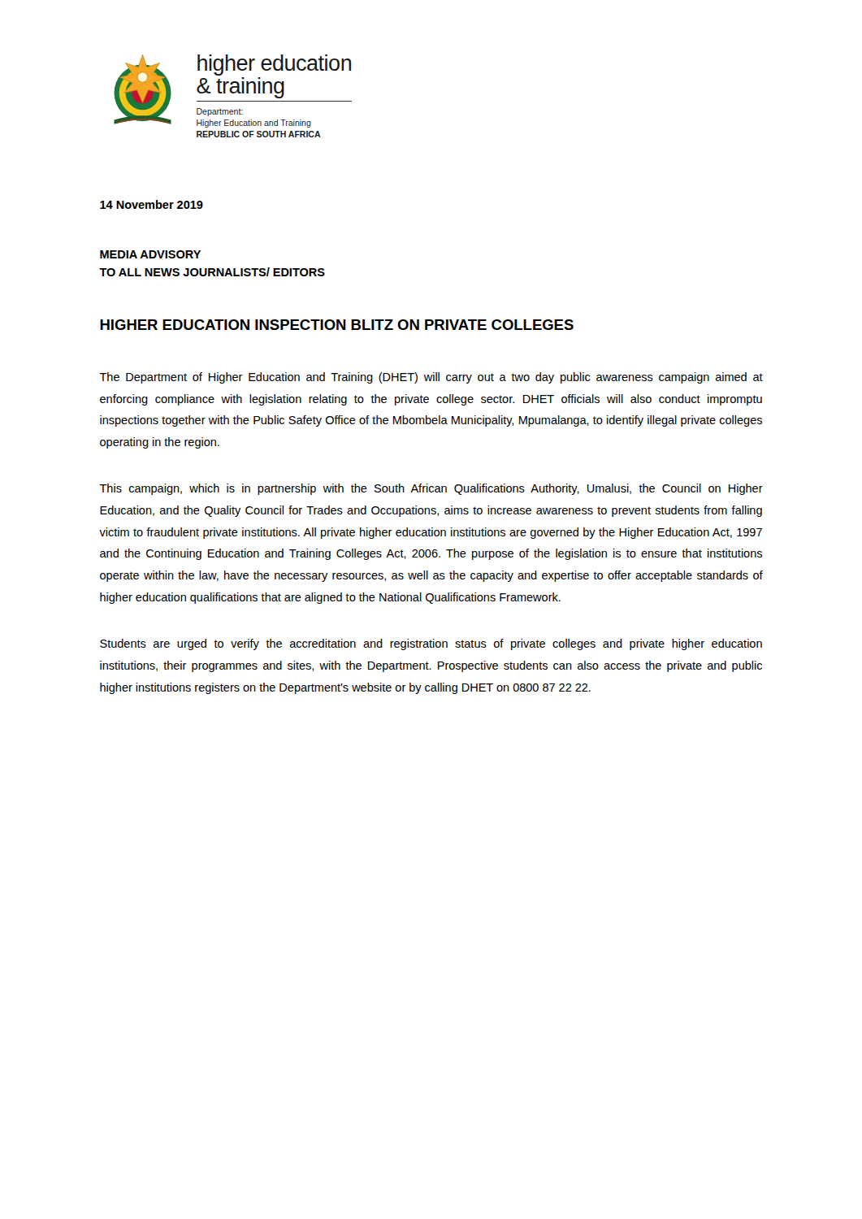higher education
& training
Department:
Higher Education and Training
REPUBLIC OF SOUTH AFRICA
14 November 2019
MEDIA ADVISORY
TO ALL NEWS JOURNALISTS/ EDITORS
HIGHER EDUCATION INSPECTION BLITZ ON PRIVATE COLLEGES
The Department of Higher Education and Training (DHET) will carry out a two day public awareness campaign aimed at enforcing compliance with legislation relating to the private college sector. DHET officials will also conduct impromptu inspections together with the Public Safety Office of the Mbombela Municipality, Mpumalanga, to identify illegal private colleges operating in the region.
This campaign, which is in partnership with the South African Qualifications Authority, Umalusi, the Council on Higher Education, and the Quality Council for Trades and Occupations, aims to increase awareness to prevent students from falling victim to fraudulent private institutions. All private higher education institutions are governed by the Higher Education Act, 1997 and the Continuing Education and Training Colleges Act, 2006. The purpose of the legislation is to ensure that institutions operate within the law, have the necessary resources, as well as the capacity and expertise to offer acceptable standards of higher education qualifications that are aligned to the National Qualifications Framework.
Students are urged to verify the accreditation and registration status of private colleges and private higher education institutions, their programmes and sites, with the Department. Prospective students can also access the private and public higher institutions registers on the Department's website or by calling DHET on 0800 87 22 22.